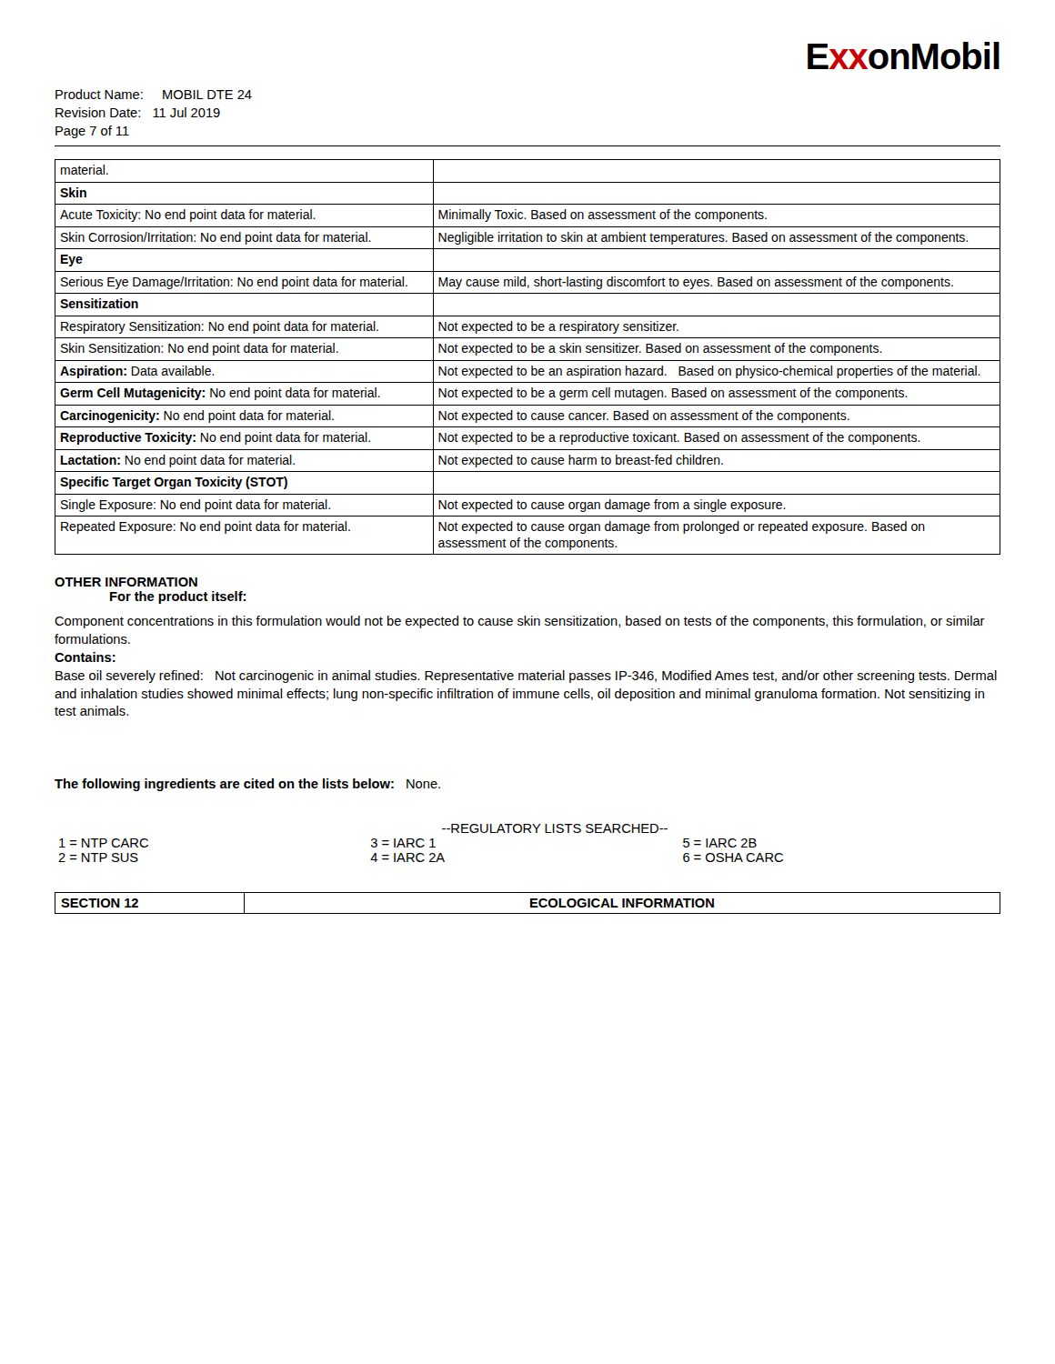ExxonMobil
Product Name: MOBIL DTE 24
Revision Date: 11 Jul 2019
Page 7 of 11
| material. | |
| Skin | |
| Acute Toxicity: No end point data for material. | Minimally Toxic. Based on assessment of the components. |
| Skin Corrosion/Irritation: No end point data for material. | Negligible irritation to skin at ambient temperatures. Based on assessment of the components. |
| Eye | |
| Serious Eye Damage/Irritation: No end point data for material. | May cause mild, short-lasting discomfort to eyes. Based on assessment of the components. |
| Sensitization | |
| Respiratory Sensitization: No end point data for material. | Not expected to be a respiratory sensitizer. |
| Skin Sensitization: No end point data for material. | Not expected to be a skin sensitizer. Based on assessment of the components. |
| Aspiration: Data available. | Not expected to be an aspiration hazard. Based on physico-chemical properties of the material. |
| Germ Cell Mutagenicity: No end point data for material. | Not expected to be a germ cell mutagen. Based on assessment of the components. |
| Carcinogenicity: No end point data for material. | Not expected to cause cancer. Based on assessment of the components. |
| Reproductive Toxicity: No end point data for material. | Not expected to be a reproductive toxicant. Based on assessment of the components. |
| Lactation: No end point data for material. | Not expected to cause harm to breast-fed children. |
| Specific Target Organ Toxicity (STOT) | |
| Single Exposure: No end point data for material. | Not expected to cause organ damage from a single exposure. |
| Repeated Exposure: No end point data for material. | Not expected to cause organ damage from prolonged or repeated exposure. Based on assessment of the components. |
OTHER INFORMATION
For the product itself:
Component concentrations in this formulation would not be expected to cause skin sensitization, based on tests of the components, this formulation, or similar formulations.
Contains:
Base oil severely refined: Not carcinogenic in animal studies. Representative material passes IP-346, Modified Ames test, and/or other screening tests. Dermal and inhalation studies showed minimal effects; lung non-specific infiltration of immune cells, oil deposition and minimal granuloma formation. Not sensitizing in test animals.
The following ingredients are cited on the lists below: None.
--REGULATORY LISTS SEARCHED--
| 1 = NTP CARC | 3 = IARC 1 | 5 = IARC 2B |
| 2 = NTP SUS | 4 = IARC 2A | 6 = OSHA CARC |
| SECTION 12 | ECOLOGICAL INFORMATION |